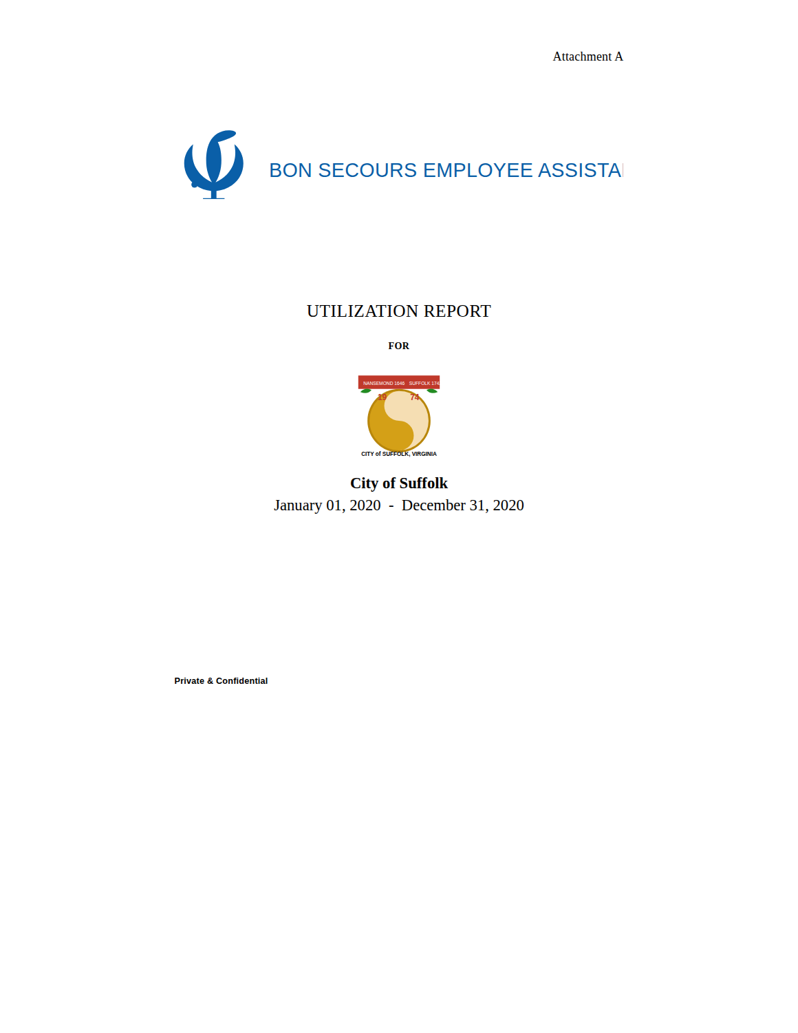Attachment A
UTILIZATION REPORT
FOR
City of Suffolk
January 01, 2020 - December 31, 2020
Private & Confidential